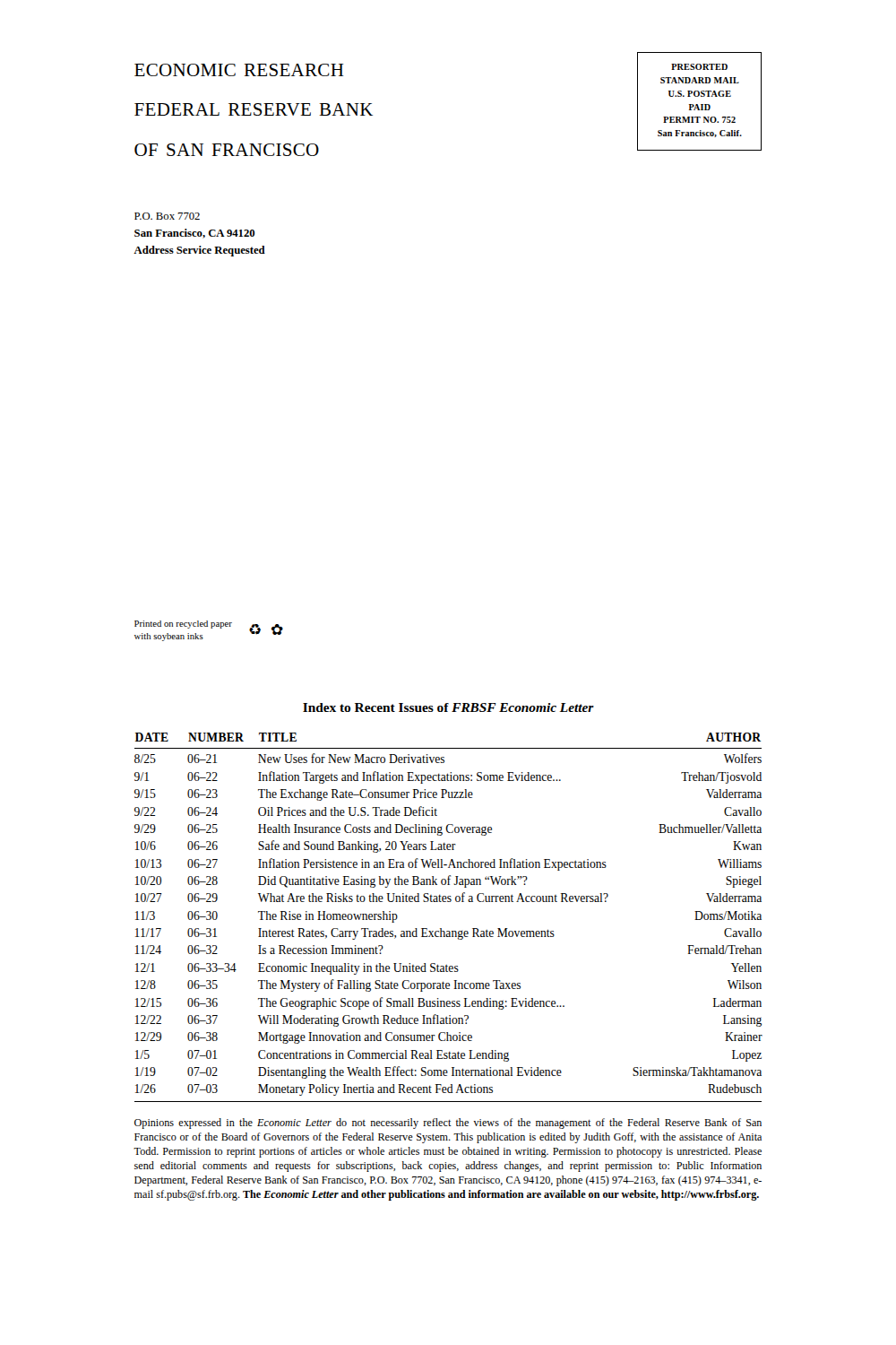Economic Research
Federal Reserve Bank
of San Francisco
PRESORTED
STANDARD MAIL
U.S. POSTAGE
PAID
PERMIT NO. 752
San Francisco, Calif.
P.O. Box 7702
San Francisco, CA 94120
Address Service Requested
Printed on recycled paper
with soybean inks
♻ ✿
Index to Recent Issues of FRBSF Economic Letter
| DATE | NUMBER | TITLE | AUTHOR |
| --- | --- | --- | --- |
| 8/25 | 06–21 | New Uses for New Macro Derivatives | Wolfers |
| 9/1 | 06–22 | Inflation Targets and Inflation Expectations: Some Evidence... | Trehan/Tjosvold |
| 9/15 | 06–23 | The Exchange Rate–Consumer Price Puzzle | Valderrama |
| 9/22 | 06–24 | Oil Prices and the U.S. Trade Deficit | Cavallo |
| 9/29 | 06–25 | Health Insurance Costs and Declining Coverage | Buchmueller/Valletta |
| 10/6 | 06–26 | Safe and Sound Banking, 20 Years Later | Kwan |
| 10/13 | 06–27 | Inflation Persistence in an Era of Well-Anchored Inflation Expectations | Williams |
| 10/20 | 06–28 | Did Quantitative Easing by the Bank of Japan “Work”? | Spiegel |
| 10/27 | 06–29 | What Are the Risks to the United States of a Current Account Reversal? | Valderrama |
| 11/3 | 06–30 | The Rise in Homeownership | Doms/Motika |
| 11/17 | 06–31 | Interest Rates, Carry Trades, and Exchange Rate Movements | Cavallo |
| 11/24 | 06–32 | Is a Recession Imminent? | Fernald/Trehan |
| 12/1 | 06–33–34 | Economic Inequality in the United States | Yellen |
| 12/8 | 06–35 | The Mystery of Falling State Corporate Income Taxes | Wilson |
| 12/15 | 06–36 | The Geographic Scope of Small Business Lending: Evidence... | Laderman |
| 12/22 | 06–37 | Will Moderating Growth Reduce Inflation? | Lansing |
| 12/29 | 06–38 | Mortgage Innovation and Consumer Choice | Krainer |
| 1/5 | 07–01 | Concentrations in Commercial Real Estate Lending | Lopez |
| 1/19 | 07–02 | Disentangling the Wealth Effect: Some International Evidence | Sierminska/Takhtamanova |
| 1/26 | 07–03 | Monetary Policy Inertia and Recent Fed Actions | Rudebusch |
Opinions expressed in the Economic Letter do not necessarily reflect the views of the management of the Federal Reserve Bank of San Francisco or of the Board of Governors of the Federal Reserve System. This publication is edited by Judith Goff, with the assistance of Anita Todd. Permission to reprint portions of articles or whole articles must be obtained in writing. Permission to photocopy is unrestricted. Please send editorial comments and requests for subscriptions, back copies, address changes, and reprint permission to: Public Information Department, Federal Reserve Bank of San Francisco, P.O. Box 7702, San Francisco, CA 94120, phone (415) 974–2163, fax (415) 974–3341, e-mail sf.pubs@sf.frb.org. The Economic Letter and other publications and information are available on our website, http://www.frbsf.org.